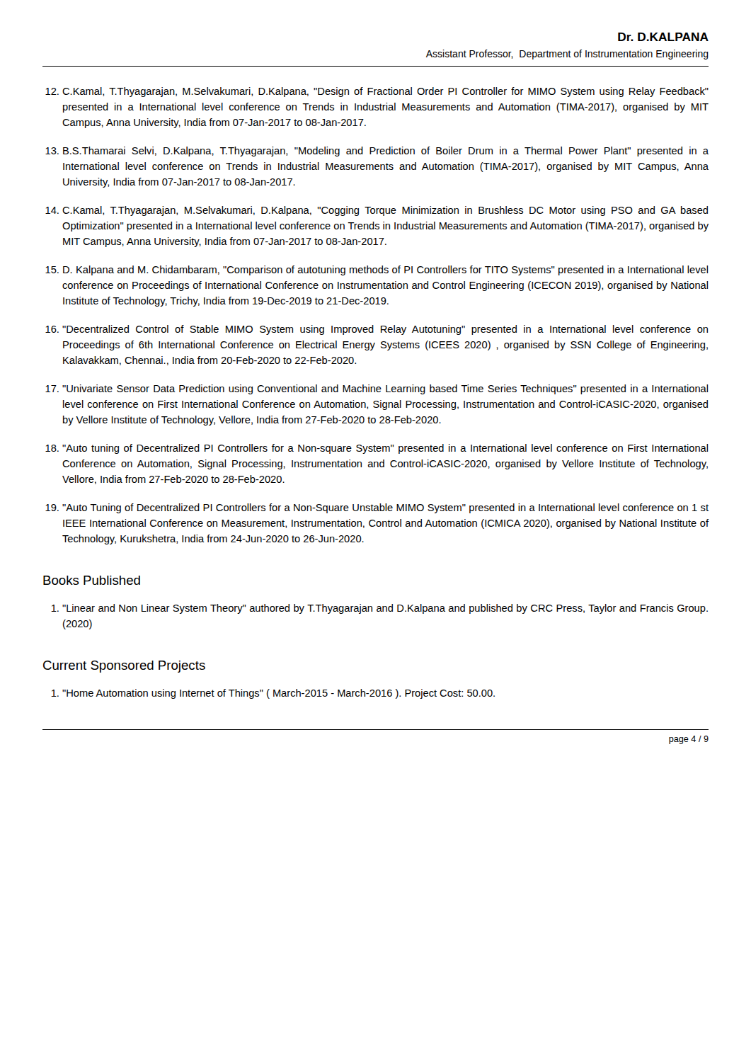Dr. D.KALPANA
Assistant Professor, Department of Instrumentation Engineering
C.Kamal, T.Thyagarajan, M.Selvakumari, D.Kalpana, "Design of Fractional Order PI Controller for MIMO System using Relay Feedback" presented in a International level conference on Trends in Industrial Measurements and Automation (TIMA-2017), organised by MIT Campus, Anna University, India from 07-Jan-2017 to 08-Jan-2017.
B.S.Thamarai Selvi, D.Kalpana, T.Thyagarajan, "Modeling and Prediction of Boiler Drum in a Thermal Power Plant" presented in a International level conference on Trends in Industrial Measurements and Automation (TIMA-2017), organised by MIT Campus, Anna University, India from 07-Jan-2017 to 08-Jan-2017.
C.Kamal, T.Thyagarajan, M.Selvakumari, D.Kalpana, "Cogging Torque Minimization in Brushless DC Motor using PSO and GA based Optimization" presented in a International level conference on Trends in Industrial Measurements and Automation (TIMA-2017), organised by MIT Campus, Anna University, India from 07-Jan-2017 to 08-Jan-2017.
D. Kalpana and M. Chidambaram, "Comparison of autotuning methods of PI Controllers for TITO Systems" presented in a International level conference on Proceedings of International Conference on Instrumentation and Control Engineering (ICECON 2019), organised by National Institute of Technology, Trichy, India from 19-Dec-2019 to 21-Dec-2019.
"Decentralized Control of Stable MIMO System using Improved Relay Autotuning" presented in a International level conference on Proceedings of 6th International Conference on Electrical Energy Systems (ICEES 2020) , organised by SSN College of Engineering, Kalavakkam, Chennai., India from 20-Feb-2020 to 22-Feb-2020.
"Univariate Sensor Data Prediction using Conventional and Machine Learning based Time Series Techniques" presented in a International level conference on First International Conference on Automation, Signal Processing, Instrumentation and Control-iCASIC-2020, organised by Vellore Institute of Technology, Vellore, India from 27-Feb-2020 to 28-Feb-2020.
"Auto tuning of Decentralized PI Controllers for a Non-square System" presented in a International level conference on First International Conference on Automation, Signal Processing, Instrumentation and Control-iCASIC-2020, organised by Vellore Institute of Technology, Vellore, India from 27-Feb-2020 to 28-Feb-2020.
"Auto Tuning of Decentralized PI Controllers for a Non-Square Unstable MIMO System" presented in a International level conference on 1 st IEEE International Conference on Measurement, Instrumentation, Control and Automation (ICMICA 2020), organised by National Institute of Technology, Kurukshetra, India from 24-Jun-2020 to 26-Jun-2020.
Books Published
"Linear and Non Linear System Theory" authored by T.Thyagarajan and D.Kalpana and published by CRC Press, Taylor and Francis Group.(2020)
Current Sponsored Projects
"Home Automation using Internet of Things" ( March-2015 - March-2016 ). Project Cost: 50.00.
page 4 / 9